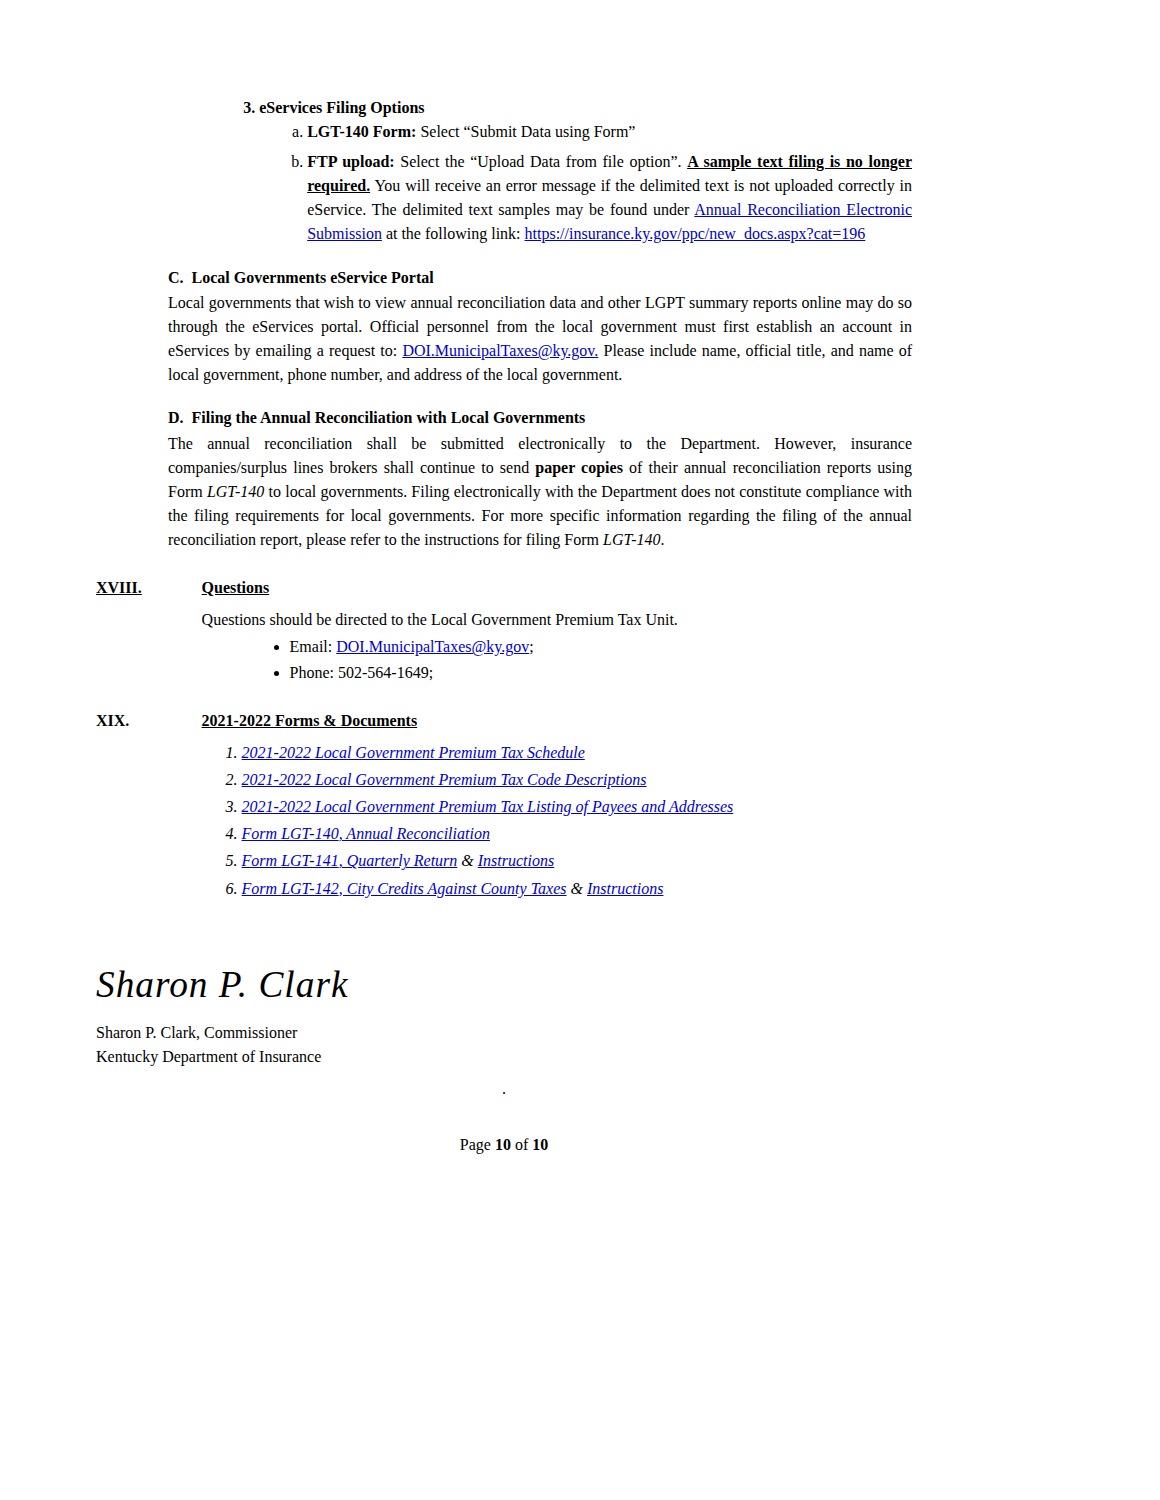eServices Filing Options
LGT-140 Form: Select “Submit Data using Form”
FTP upload: Select the “Upload Data from file option”. A sample text filing is no longer required. You will receive an error message if the delimited text is not uploaded correctly in eService. The delimited text samples may be found under Annual Reconciliation Electronic Submission at the following link: https://insurance.ky.gov/ppc/new_docs.aspx?cat=196
C. Local Governments eService Portal
Local governments that wish to view annual reconciliation data and other LGPT summary reports online may do so through the eServices portal. Official personnel from the local government must first establish an account in eServices by emailing a request to: DOI.MunicipalTaxes@ky.gov. Please include name, official title, and name of local government, phone number, and address of the local government.
D. Filing the Annual Reconciliation with Local Governments
The annual reconciliation shall be submitted electronically to the Department. However, insurance companies/surplus lines brokers shall continue to send paper copies of their annual reconciliation reports using Form LGT-140 to local governments. Filing electronically with the Department does not constitute compliance with the filing requirements for local governments. For more specific information regarding the filing of the annual reconciliation report, please refer to the instructions for filing Form LGT-140.
XVIII. Questions
Questions should be directed to the Local Government Premium Tax Unit.
Email: DOI.MunicipalTaxes@ky.gov;
Phone: 502-564-1649;
XIX. 2021-2022 Forms & Documents
2021-2022 Local Government Premium Tax Schedule
2021-2022 Local Government Premium Tax Code Descriptions
2021-2022 Local Government Premium Tax Listing of Payees and Addresses
Form LGT-140, Annual Reconciliation
Form LGT-141, Quarterly Return & Instructions
Form LGT-142, City Credits Against County Taxes & Instructions
Sharon P. Clark
Sharon P. Clark, Commissioner
Kentucky Department of Insurance
.
Page 10 of 10